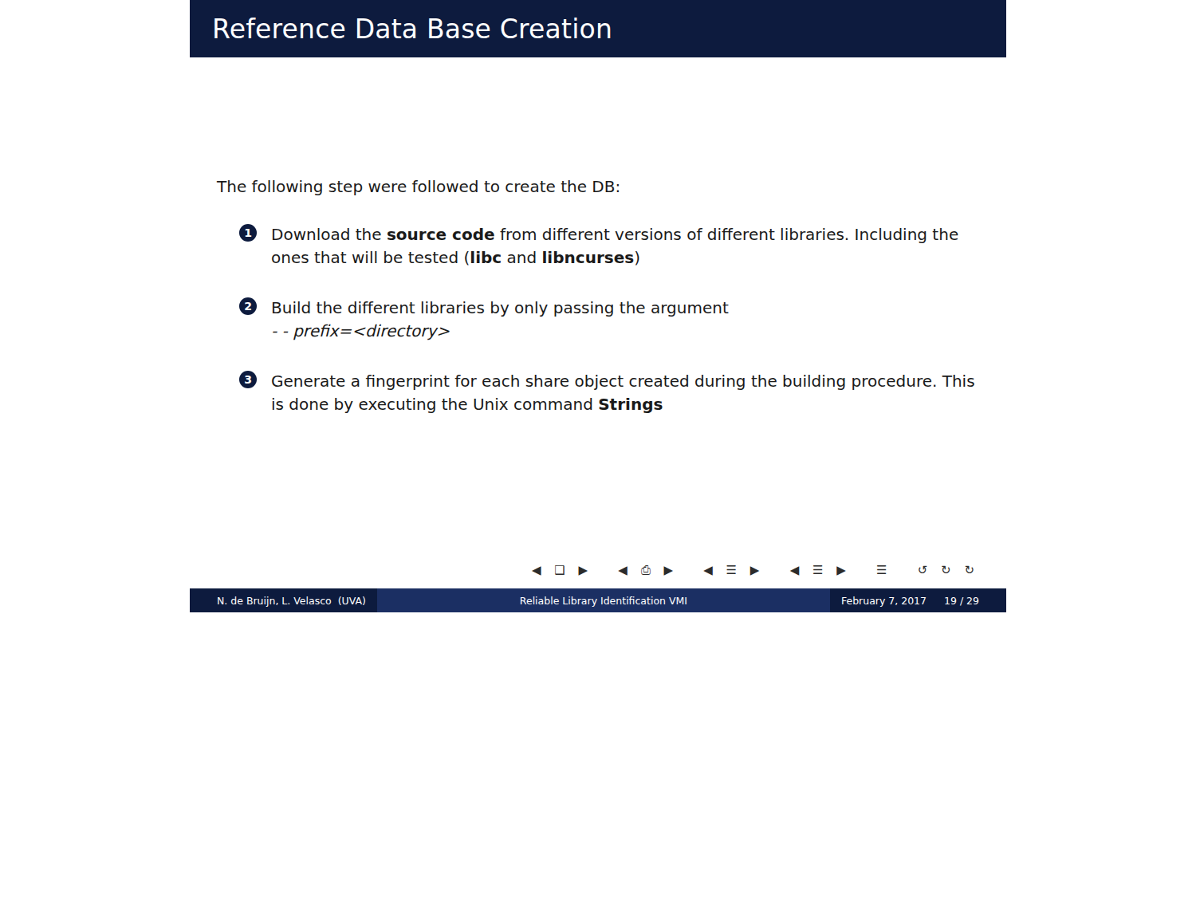Reference Data Base Creation
The following step were followed to create the DB:
1 Download the source code from different versions of different libraries. Including the ones that will be tested (libc and libncurses)
2 Build the different libraries by only passing the argument
- - prefix=<directory>
3 Generate a fingerprint for each share object created during the building procedure. This is done by executing the Unix command Strings
◀ ❑ ▶ ◀ ⎙ ▶ ◀ ☰ ▶ ◀ ☰ ▶ ☰ ↺ ↻ ↻
N. de Bruijn, L. Velasco (UVA)
Reliable Library Identification VMI
February 7, 201719 / 29